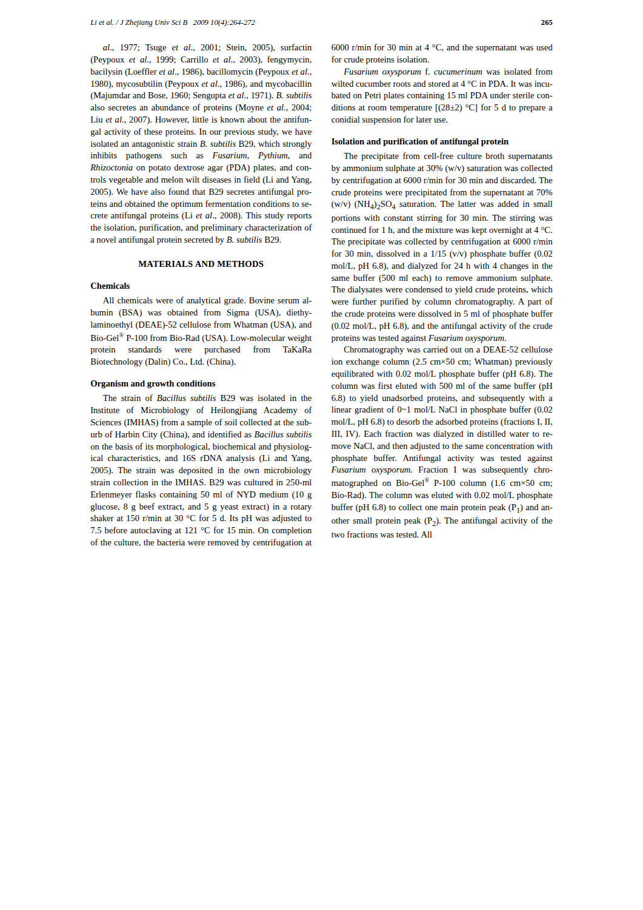Li et al. / J Zhejiang Univ Sci B 2009 10(4):264-272 265
al., 1977; Tsuge et al., 2001; Stein, 2005), surfactin (Peypoux et al., 1999; Carrillo et al., 2003), fengymycin, bacilysin (Loeffler et al., 1986), bacillomycin (Peypoux et al., 1980), mycosubtilin (Peypoux et al., 1986), and mycobacillin (Majumdar and Bose, 1960; Sengupta et al., 1971). B. subtilis also secretes an abundance of proteins (Moyne et al., 2004; Liu et al., 2007). However, little is known about the antifungal activity of these proteins. In our previous study, we have isolated an antagonistic strain B. subtilis B29, which strongly inhibits pathogens such as Fusarium, Pythium, and Rhizoctonia on potato dextrose agar (PDA) plates, and controls vegetable and melon wilt diseases in field (Li and Yang, 2005). We have also found that B29 secretes antifungal proteins and obtained the optimum fermentation conditions to secrete antifungal proteins (Li et al., 2008). This study reports the isolation, purification, and preliminary characterization of a novel antifungal protein secreted by B. subtilis B29.
Materials and Methods
Chemicals
All chemicals were of analytical grade. Bovine serum albumin (BSA) was obtained from Sigma (USA), diethylaminoethyl (DEAE)-52 cellulose from Whatman (USA), and Bio-Gel® P-100 from Bio-Rad (USA). Low-molecular weight protein standards were purchased from TaKaRa Biotechnology (Dalin) Co., Ltd. (China).
Organism and growth conditions
The strain of Bacillus subtilis B29 was isolated in the Institute of Microbiology of Heilongjiang Academy of Sciences (IMHAS) from a sample of soil collected at the suburb of Harbin City (China), and identified as Bacillus subtilis on the basis of its morphological, biochemical and physiological characteristics, and 16S rDNA analysis (Li and Yang, 2005). The strain was deposited in the own microbiology strain collection in the IMHAS. B29 was cultured in 250-ml Erlenmeyer flasks containing 50 ml of NYD medium (10 g glucose, 8 g beef extract, and 5 g yeast extract) in a rotary shaker at 150 r/min at 30 °C for 5 d. Its pH was adjusted to 7.5 before autoclaving at 121 °C for 15 min. On completion of the culture, the bacteria were removed by centrifugation at 6000 r/min for 30 min at 4 °C, and the supernatant was used for crude proteins isolation.
Fusarium oxysporum f. cucumerinum was isolated from wilted cucumber roots and stored at 4 °C in PDA. It was incubated on Petri plates containing 15 ml PDA under sterile conditions at room temperature [(28±2) °C] for 5 d to prepare a conidial suspension for later use.
Isolation and purification of antifungal protein
The precipitate from cell-free culture broth supernatants by ammonium sulphate at 30% (w/v) saturation was collected by centrifugation at 6000 r/min for 30 min and discarded. The crude proteins were precipitated from the supernatant at 70% (w/v) (NH4)2SO4 saturation. The latter was added in small portions with constant stirring for 30 min. The stirring was continued for 1 h, and the mixture was kept overnight at 4 °C. The precipitate was collected by centrifugation at 6000 r/min for 30 min, dissolved in a 1/15 (v/v) phosphate buffer (0.02 mol/L, pH 6.8), and dialyzed for 24 h with 4 changes in the same buffer (500 ml each) to remove ammonium sulphate. The dialysates were condensed to yield crude proteins, which were further purified by column chromatography. A part of the crude proteins were dissolved in 5 ml of phosphate buffer (0.02 mol/L, pH 6.8), and the antifungal activity of the crude proteins was tested against Fusarium oxysporum.
Chromatography was carried out on a DEAE-52 cellulose ion exchange column (2.5 cm×50 cm; Whatman) previously equilibrated with 0.02 mol/L phosphate buffer (pH 6.8). The column was first eluted with 500 ml of the same buffer (pH 6.8) to yield unadsorbed proteins, and subsequently with a linear gradient of 0~1 mol/L NaCl in phosphate buffer (0.02 mol/L, pH 6.8) to desorb the adsorbed proteins (fractions I, II, III, IV). Each fraction was dialyzed in distilled water to remove NaCl, and then adjusted to the same concentration with phosphate buffer. Antifungal activity was tested against Fusarium oxysporum. Fraction I was subsequently chromatographed on Bio-Gel® P-100 column (1.6 cm×50 cm; Bio-Rad). The column was eluted with 0.02 mol/L phosphate buffer (pH 6.8) to collect one main protein peak (P1) and another small protein peak (P2). The antifungal activity of the two fractions was tested. All